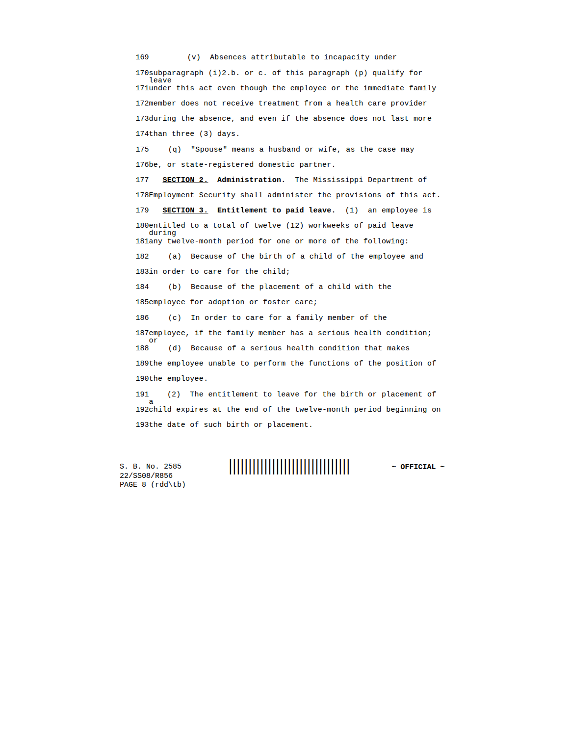| 169 | (v) Absences attributable to incapacity under |
| 170 | subparagraph (i)2.b. or c. of this paragraph (p) qualify for leave |
| 171 | under this act even though the employee or the immediate family |
| 172 | member does not receive treatment from a health care provider |
| 173 | during the absence, and even if the absence does not last more |
| 174 | than three (3) days. |
| 175 | (q) "Spouse" means a husband or wife, as the case may |
| 176 | be, or state-registered domestic partner. |
| 177 | SECTION 2. Administration. The Mississippi Department of |
| 178 | Employment Security shall administer the provisions of this act. |
| 179 | SECTION 3. Entitlement to paid leave. (1) an employee is |
| 180 | entitled to a total of twelve (12) workweeks of paid leave during |
| 181 | any twelve-month period for one or more of the following: |
| 182 | (a) Because of the birth of a child of the employee and |
| 183 | in order to care for the child; |
| 184 | (b) Because of the placement of a child with the |
| 185 | employee for adoption or foster care; |
| 186 | (c) In order to care for a family member of the |
| 187 | employee, if the family member has a serious health condition; or |
| 188 | (d) Because of a serious health condition that makes |
| 189 | the employee unable to perform the functions of the position of |
| 190 | the employee. |
| 191 | (2) The entitlement to leave for the birth or placement of a |
| 192 | child expires at the end of the twelve-month period beginning on |
| 193 | the date of such birth or placement. |
S. B. No. 2585 22/SS08/R856 PAGE 8 (rdd\tb)
|||||||||||||||||||||||||||||||
~ OFFICIAL ~